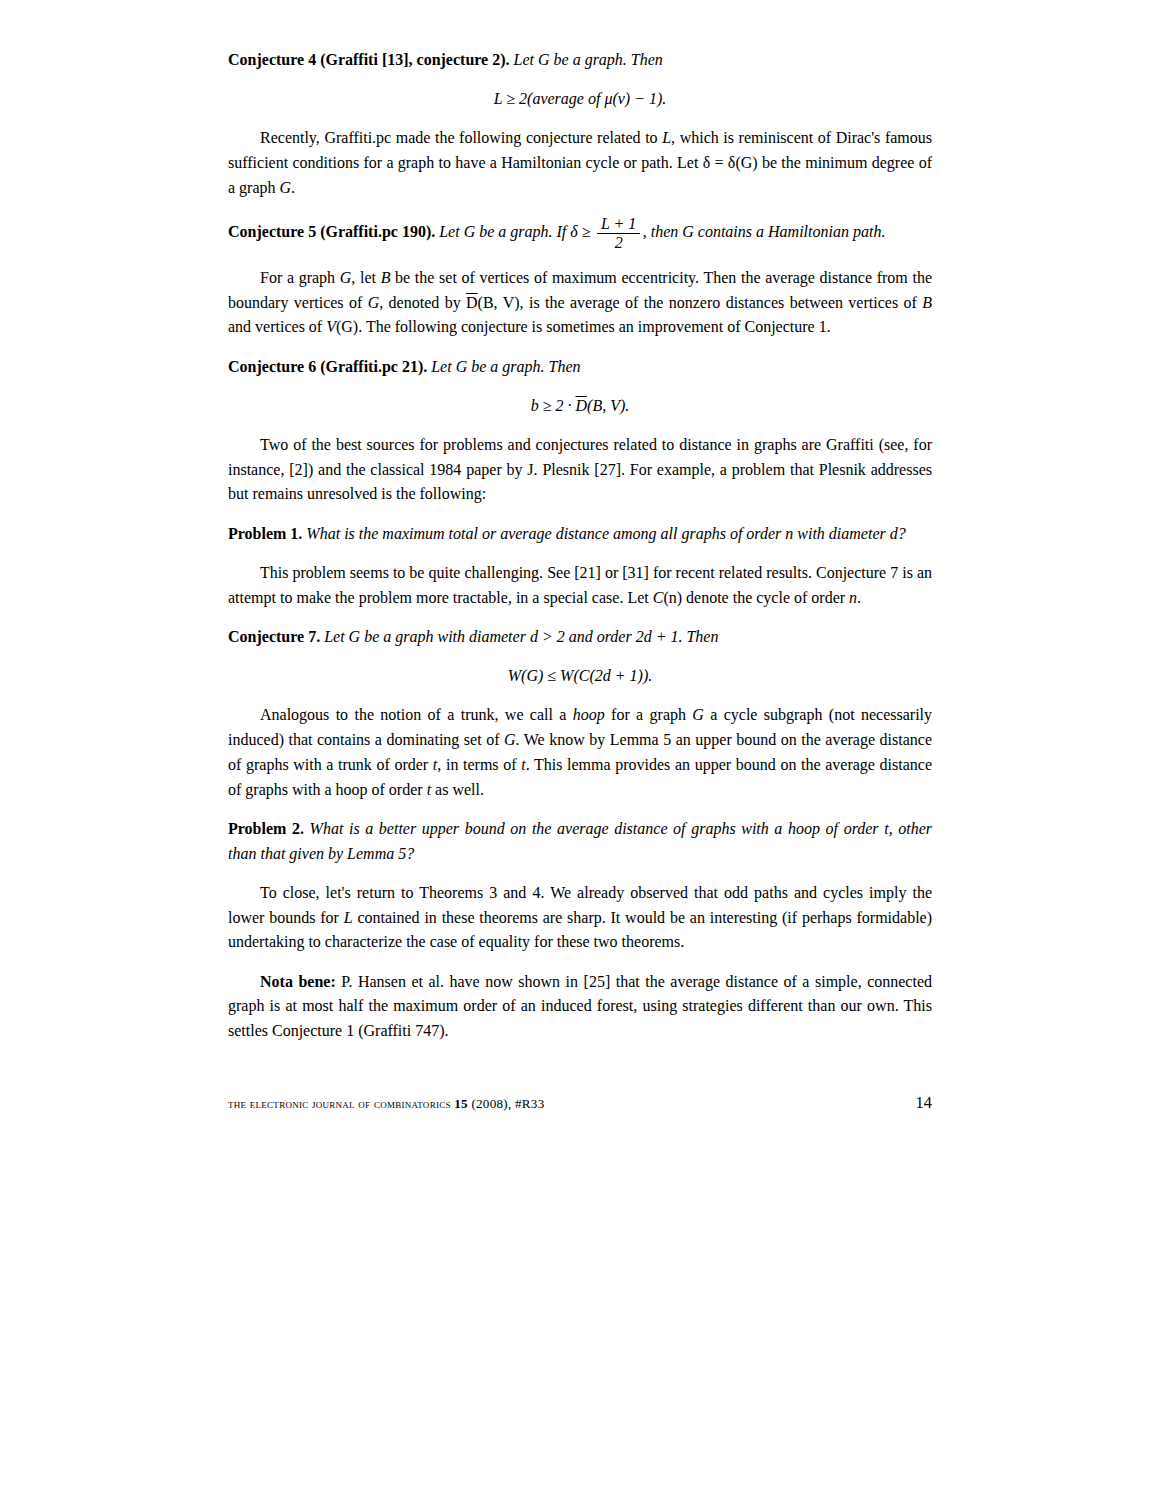Conjecture 4 (Graffiti [13], conjecture 2). Let G be a graph. Then
L ≥ 2(average of μ(v) − 1).
Recently, Graffiti.pc made the following conjecture related to L, which is reminiscent of Dirac's famous sufficient conditions for a graph to have a Hamiltonian cycle or path. Let δ = δ(G) be the minimum degree of a graph G.
Conjecture 5 (Graffiti.pc 190). Let G be a graph. If δ ≥ L + 12, then G contains a Hamiltonian path.
For a graph G, let B be the set of vertices of maximum eccentricity. Then the average distance from the boundary vertices of G, denoted by D(B, V), is the average of the nonzero distances between vertices of B and vertices of V(G). The following conjecture is sometimes an improvement of Conjecture 1.
Conjecture 6 (Graffiti.pc 21). Let G be a graph. Then
b ≥ 2 · D(B, V).
Two of the best sources for problems and conjectures related to distance in graphs are Graffiti (see, for instance, [2]) and the classical 1984 paper by J. Plesnik [27]. For example, a problem that Plesnik addresses but remains unresolved is the following:
Problem 1. What is the maximum total or average distance among all graphs of order n with diameter d?
This problem seems to be quite challenging. See [21] or [31] for recent related results. Conjecture 7 is an attempt to make the problem more tractable, in a special case. Let C(n) denote the cycle of order n.
Conjecture 7. Let G be a graph with diameter d > 2 and order 2d + 1. Then
W(G) ≤ W(C(2d + 1)).
Analogous to the notion of a trunk, we call a hoop for a graph G a cycle subgraph (not necessarily induced) that contains a dominating set of G. We know by Lemma 5 an upper bound on the average distance of graphs with a trunk of order t, in terms of t. This lemma provides an upper bound on the average distance of graphs with a hoop of order t as well.
Problem 2. What is a better upper bound on the average distance of graphs with a hoop of order t, other than that given by Lemma 5?
To close, let's return to Theorems 3 and 4. We already observed that odd paths and cycles imply the lower bounds for L contained in these theorems are sharp. It would be an interesting (if perhaps formidable) undertaking to characterize the case of equality for these two theorems.
Nota bene: P. Hansen et al. have now shown in [25] that the average distance of a simple, connected graph is at most half the maximum order of an induced forest, using strategies different than our own. This settles Conjecture 1 (Graffiti 747).
the electronic journal of combinatorics 15 (2008), #R33 14